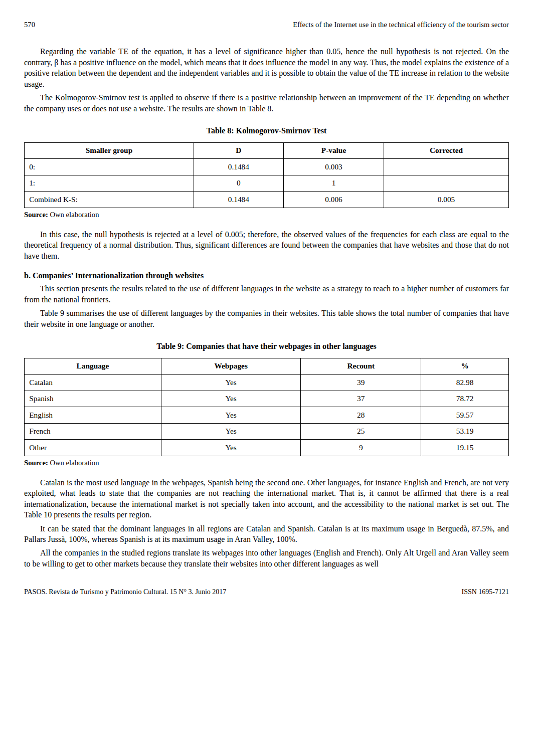570 Effects of the Internet use in the technical efficiency of the tourism sector
Regarding the variable TE of the equation, it has a level of significance higher than 0.05, hence the null hypothesis is not rejected. On the contrary, β has a positive influence on the model, which means that it does influence the model in any way. Thus, the model explains the existence of a positive relation between the dependent and the independent variables and it is possible to obtain the value of the TE increase in relation to the website usage.
The Kolmogorov-Smirnov test is applied to observe if there is a positive relationship between an improvement of the TE depending on whether the company uses or does not use a website. The results are shown in Table 8.
Table 8: Kolmogorov-Smirnov Test
| Smaller group | D | P-value | Corrected |
| --- | --- | --- | --- |
| 0: | 0.1484 | 0.003 | |
| 1: | 0 | 1 | |
| Combined K-S: | 0.1484 | 0.006 | 0.005 |
Source: Own elaboration
In this case, the null hypothesis is rejected at a level of 0.005; therefore, the observed values of the frequencies for each class are equal to the theoretical frequency of a normal distribution. Thus, significant differences are found between the companies that have websites and those that do not have them.
b. Companies’ Internationalization through websites
This section presents the results related to the use of different languages in the website as a strategy to reach to a higher number of customers far from the national frontiers.
Table 9 summarises the use of different languages by the companies in their websites. This table shows the total number of companies that have their website in one language or another.
Table 9: Companies that have their webpages in other languages
| Language | Webpages | Recount | % |
| --- | --- | --- | --- |
| Catalan | Yes | 39 | 82.98 |
| Spanish | Yes | 37 | 78.72 |
| English | Yes | 28 | 59.57 |
| French | Yes | 25 | 53.19 |
| Other | Yes | 9 | 19.15 |
Source: Own elaboration
Catalan is the most used language in the webpages, Spanish being the second one. Other languages, for instance English and French, are not very exploited, what leads to state that the companies are not reaching the international market. That is, it cannot be affirmed that there is a real internationalization, because the international market is not specially taken into account, and the accessibility to the national market is set out. The Table 10 presents the results per region.
It can be stated that the dominant languages in all regions are Catalan and Spanish. Catalan is at its maximum usage in Berguedà, 87.5%, and Pallars Jussà, 100%, whereas Spanish is at its maximum usage in Aran Valley, 100%.
All the companies in the studied regions translate its webpages into other languages (English and French). Only Alt Urgell and Aran Valley seem to be willing to get to other markets because they translate their websites into other different languages as well
PASOS. Revista de Turismo y Patrimonio Cultural. 15 N° 3. Junio 2017 ISSN 1695-7121